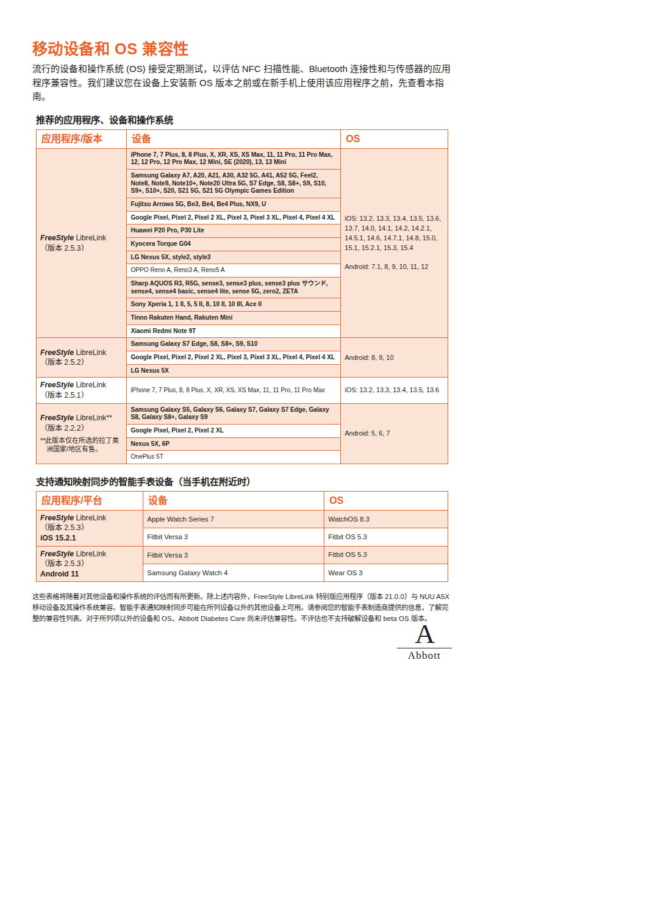移动设备和 OS 兼容性
流行的设备和操作系统 (OS) 接受定期测试，以评估 NFC 扫描性能、Bluetooth 连接性和与传感器的应用程序兼容性。我们建议您在设备上安装新 OS 版本之前或在新手机上使用该应用程序之前，先查看本指南。
推荐的应用程序、设备和操作系统
| 应用程序/版本 | 设备 | OS |
| --- | --- | --- |
| FreeStyle LibreLink （版本 2.5.3） | iPhone 7, 7 Plus, 8, 8 Plus, X, XR, XS, XS Max, 11, 11 Pro, 11 Pro Max, 12, 12 Pro, 12 Pro Max, 12 Mini, SE (2020), 13, 13 Mini | iOS: 13.2, 13.3, 13.4, 13.5, 13.6, 13.7, 14.0, 14.1, 14.2, 14.2.1, 14.5.1, 14.6, 14.7.1, 14.8, 15.0, 15.1, 15.2.1, 15.3, 15.4 Android: 7.1, 8, 9, 10, 11, 12 |
| Samsung Galaxy A7, A20, A21, A30, A32 5G, A41, A52 5G, Feel2, Note8, Note9, Note10+, Note20 Ultra 5G, S7 Edge, S8, S8+, S9, S10, S9+, S10+, S20, S21 5G, S21 5G Olympic Games Edition |
| Fujitsu Arrows 5G, Be3, Be4, Be4 Plus, NX9, U |
| Google Pixel, Pixel 2, Pixel 2 XL, Pixel 3, Pixel 3 XL, Pixel 4, Pixel 4 XL |
| Huawei P20 Pro, P30 Lite |
| Kyocera Torque G04 |
| LG Nexus 5X, style2, style3 |
| OPPO Reno A, Reno3 A, Reno5 A |
| Sharp AQUOS R3, R5G, sense3, sense3 plus, sense3 plus サウンド, sense4, sense4 basic, sense4 lite, sense 5G, zero2, ZETA |
| Sony Xperia 1, 1 II, 5, 5 II, 8, 10 II, 10 III, Ace II |
| Tinno Rakuten Hand, Rakuten Mini |
| Xiaomi Redmi Note 9T |
| FreeStyle LibreLink （版本 2.5.2） | Samsung Galaxy S7 Edge, S8, S8+, S9, S10 | Android: 8, 9, 10 |
| Google Pixel, Pixel 2, Pixel 2 XL, Pixel 3, Pixel 3 XL, Pixel 4, Pixel 4 XL |
| LG Nexus 5X |
| FreeStyle LibreLink （版本 2.5.1） | iPhone 7, 7 Plus, 8, 8 Plus, X, XR, XS, XS Max, 11, 11 Pro, 11 Pro Max | iOS: 13.2, 13.3, 13.4, 13.5, 13.6 |
| FreeStyle LibreLink** （版本 2.2.2） **此版本仅在所选的拉丁美洲国家/地区有售。 | Samsung Galaxy S5, Galaxy S6, Galaxy S7, Galaxy S7 Edge, Galaxy S8, Galaxy S8+, Galaxy S9 | Android: 5, 6, 7 |
| Google Pixel, Pixel 2, Pixel 2 XL |
| Nexus 5X, 6P |
| OnePlus 5T |
支持通知映射同步的智能手表设备（当手机在附近时）
| 应用程序/平台 | 设备 | OS |
| --- | --- | --- |
| FreeStyle LibreLink （版本 2.5.3） iOS 15.2.1 | Apple Watch Series 7 | WatchOS 8.3 |
| Fitbit Versa 3 | Fitbit OS 5.3 |
| FreeStyle LibreLink （版本 2.5.3） Android 11 | Fitbit Versa 3 | Fitbit OS 5.3 |
| Samsung Galaxy Watch 4 | Wear OS 3 |
这些表格将随着对其他设备和操作系统的评估而有所更新。除上述内容外，FreeStyle LibreLink 特别版应用程序（版本 21.0.0）与 NUU A5X 移动设备及其操作系统兼容。智能手表通知映射同步可能在所列设备以外的其他设备上可用。请参阅您的智能手表制造商提供的信息，了解完整的兼容性列表。对于所列项以外的设备和 OS、Abbott Diabetes Care 尚未评估兼容性。不评估也不支持破解设备和 beta OS 版本。
A
Abbott